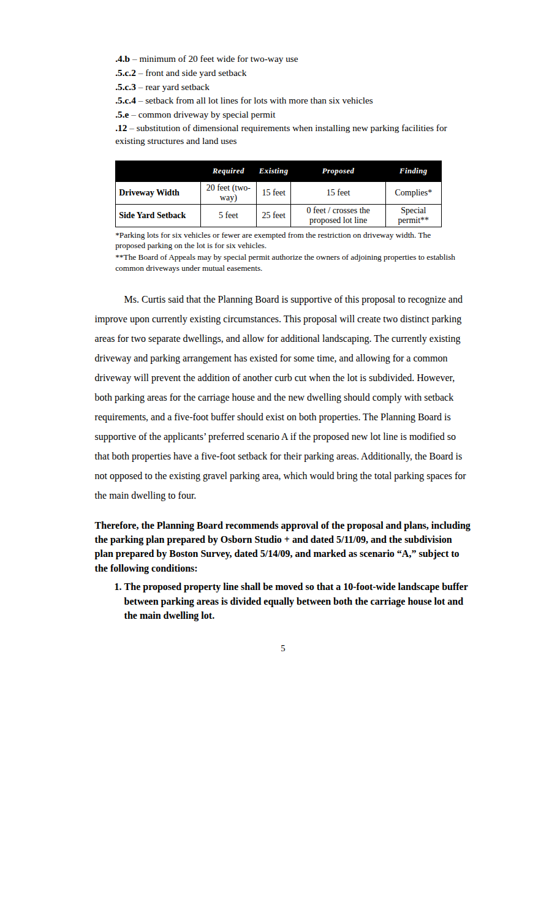.4.b – minimum of 20 feet wide for two-way use
.5.c.2 – front and side yard setback
.5.c.3 – rear yard setback
.5.c.4 – setback from all lot lines for lots with more than six vehicles
.5.e – common driveway by special permit
.12 – substitution of dimensional requirements when installing new parking facilities for existing structures and land uses
| | Required | Existing | Proposed | Finding |
| --- | --- | --- | --- | --- |
| Driveway Width | 20 feet (two-way) | 15 feet | 15 feet | Complies* |
| Side Yard Setback | 5 feet | 25 feet | 0 feet / crosses the proposed lot line | Special permit** |
*Parking lots for six vehicles or fewer are exempted from the restriction on driveway width. The proposed parking on the lot is for six vehicles.
**The Board of Appeals may by special permit authorize the owners of adjoining properties to establish common driveways under mutual easements.
Ms. Curtis said that the Planning Board is supportive of this proposal to recognize and improve upon currently existing circumstances. This proposal will create two distinct parking areas for two separate dwellings, and allow for additional landscaping. The currently existing driveway and parking arrangement has existed for some time, and allowing for a common driveway will prevent the addition of another curb cut when the lot is subdivided. However, both parking areas for the carriage house and the new dwelling should comply with setback requirements, and a five-foot buffer should exist on both properties. The Planning Board is supportive of the applicants’ preferred scenario A if the proposed new lot line is modified so that both properties have a five-foot setback for their parking areas. Additionally, the Board is not opposed to the existing gravel parking area, which would bring the total parking spaces for the main dwelling to four.
Therefore, the Planning Board recommends approval of the proposal and plans, including the parking plan prepared by Osborn Studio + and dated 5/11/09, and the subdivision plan prepared by Boston Survey, dated 5/14/09, and marked as scenario “A,” subject to the following conditions:
The proposed property line shall be moved so that a 10-foot-wide landscape buffer between parking areas is divided equally between both the carriage house lot and the main dwelling lot.
5